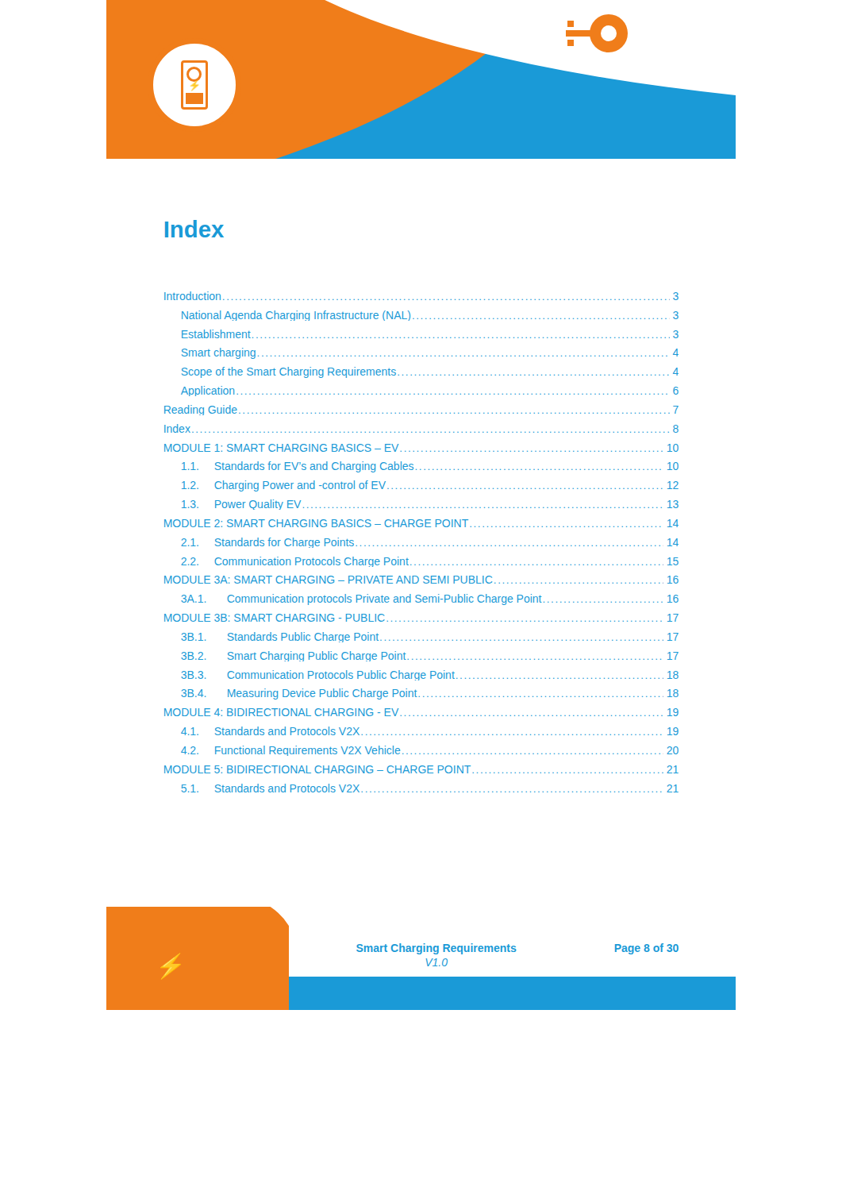Nationale
Agenda
Laadinfrastructuur
⚡
Index
Introduction .................................................................................................................................. 3
National Agenda Charging Infrastructure (NAL) ................................................................................ 3
Establishment ............................................................................................................................. 3
Smart charging ........................................................................................................................... 4
Scope of the Smart Charging Requirements ..................................................................................... 4
Application ................................................................................................................................ 6
Reading Guide .............................................................................................................................. 7
Index ......................................................................................................................................... 8
MODULE 1: SMART CHARGING BASICS – EV ....................................................................................... 10
1.1. Standards for EV’s and Charging Cables .............................................................................. 10
1.2. Charging Power and -control of EV ..................................................................................... 12
1.3. Power Quality EV ..................................................................................................... 13
MODULE 2: SMART CHARGING BASICS – CHARGE POINT .................................................................... 14
2.1. Standards for Charge Points ................................................................................................. 14
2.2. Communication Protocols Charge Point .............................................................................. 15
MODULE 3A: SMART CHARGING – PRIVATE AND SEMI PUBLIC .......................................................... 16
3A.1. Communication protocols Private and Semi-Public Charge Point .................................... 16
MODULE 3B: SMART CHARGING - PUBLIC ........................................................................................... 17
3B.1. Standards Public Charge Point ......................................................................................... 17
3B.2. Smart Charging Public Charge Point ................................................................................ 17
3B.3. Communication Protocols Public Charge Point ............................................................... 18
3B.4. Measuring Device Public Charge Point ............................................................................. 18
MODULE 4: BIDIRECTIONAL CHARGING - EV ....................................................................................... 19
4.1. Standards and Protocols V2X ............................................................................................... 19
4.2. Functional Requirements V2X Vehicle ................................................................................ 20
MODULE 5: BIDIRECTIONAL CHARGING – CHARGE POINT .................................................................. 21
5.1. Standards and Protocols V2X ............................................................................................... 21
Smart Charging Requirements V1.0
Page 8 of 30
⚡